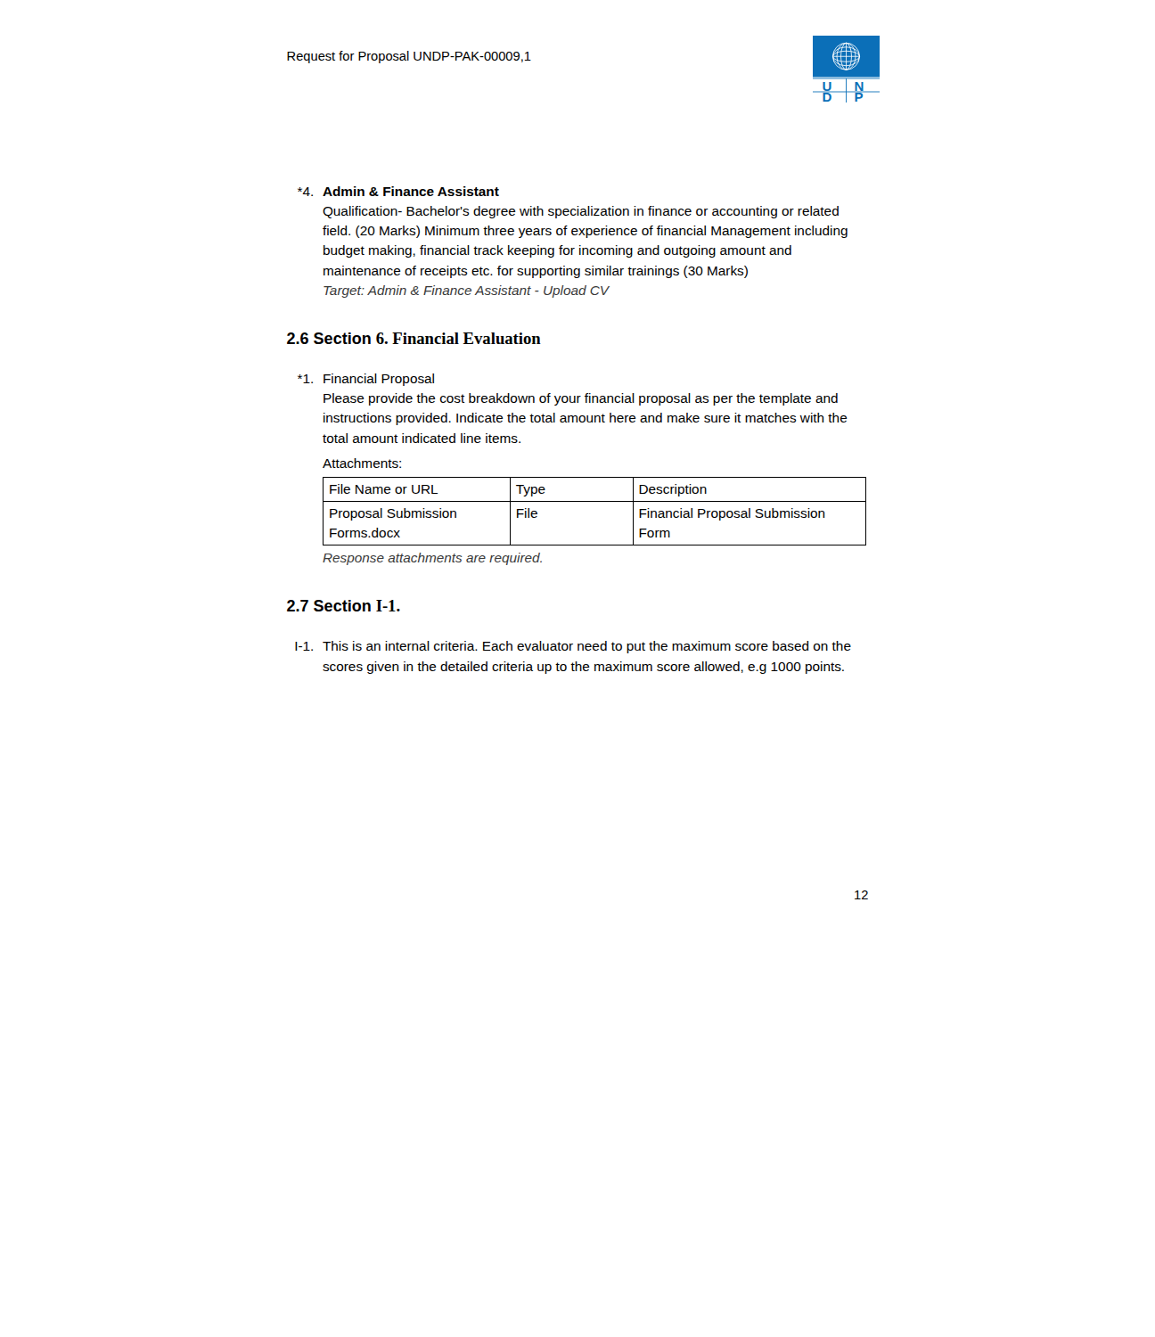Request for Proposal UNDP-PAK-00009,1
U N D P
*4.
Admin & Finance Assistant
Qualification- Bachelor's degree with specialization in finance or accounting or related field. (20 Marks) Minimum three years of experience of financial Management including budget making, financial track keeping for incoming and outgoing amount and maintenance of receipts etc. for supporting similar trainings (30 Marks)
Target: Admin & Finance Assistant - Upload CV
2.6 Section 6. Financial Evaluation
*1.
Financial Proposal
Please provide the cost breakdown of your financial proposal as per the template and instructions provided. Indicate the total amount here and make sure it matches with the total amount indicated line items.
Attachments:
| File Name or URL | Type | Description |
| --- | --- | --- |
| Proposal Submission Forms.docx | File | Financial Proposal Submission Form |
Response attachments are required.
2.7 Section I-1.
I-1.
This is an internal criteria. Each evaluator need to put the maximum score based on the scores given in the detailed criteria up to the maximum score allowed, e.g 1000 points.
12